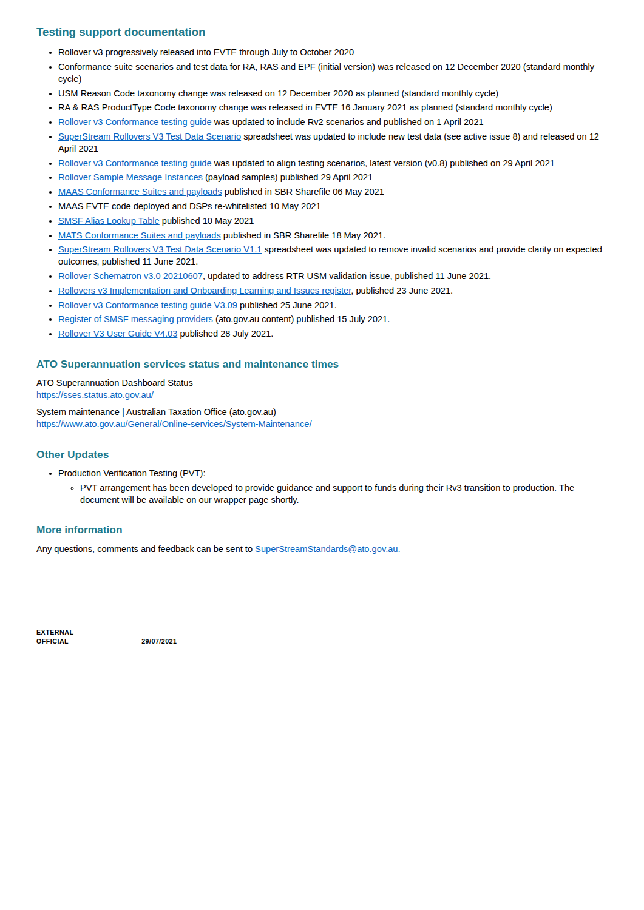Testing support documentation
Rollover v3 progressively released into EVTE through July to October 2020
Conformance suite scenarios and test data for RA, RAS and EPF (initial version) was released on 12 December 2020 (standard monthly cycle)
USM Reason Code taxonomy change was released on 12 December 2020 as planned (standard monthly cycle)
RA & RAS ProductType Code taxonomy change was released in EVTE 16 January 2021 as planned (standard monthly cycle)
Rollover v3 Conformance testing guide was updated to include Rv2 scenarios and published on 1 April 2021
SuperStream Rollovers V3 Test Data Scenario spreadsheet was updated to include new test data (see active issue 8) and released on 12 April 2021
Rollover v3 Conformance testing guide was updated to align testing scenarios, latest version (v0.8) published on 29 April 2021
Rollover Sample Message Instances (payload samples) published 29 April 2021
MAAS Conformance Suites and payloads published in SBR Sharefile 06 May 2021
MAAS EVTE code deployed and DSPs re-whitelisted 10 May 2021
SMSF Alias Lookup Table published 10 May 2021
MATS Conformance Suites and payloads published in SBR Sharefile 18 May 2021.
SuperStream Rollovers V3 Test Data Scenario V1.1 spreadsheet was updated to remove invalid scenarios and provide clarity on expected outcomes, published 11 June 2021.
Rollover Schematron v3.0 20210607, updated to address RTR USM validation issue, published 11 June 2021.
Rollovers v3 Implementation and Onboarding Learning and Issues register, published 23 June 2021.
Rollover v3 Conformance testing guide V3.09 published 25 June 2021.
Register of SMSF messaging providers (ato.gov.au content) published 15 July 2021.
Rollover V3 User Guide V4.03 published 28 July 2021.
ATO Superannuation services status and maintenance times
ATO Superannuation Dashboard Status
https://sses.status.ato.gov.au/
System maintenance | Australian Taxation Office (ato.gov.au)
https://www.ato.gov.au/General/Online-services/System-Maintenance/
Other Updates
Production Verification Testing (PVT):
PVT arrangement has been developed to provide guidance and support to funds during their Rv3 transition to production. The document will be available on our wrapper page shortly.
More information
Any questions, comments and feedback can be sent to SuperStreamStandards@ato.gov.au.
EXTERNAL
OFFICIAL29/07/2021